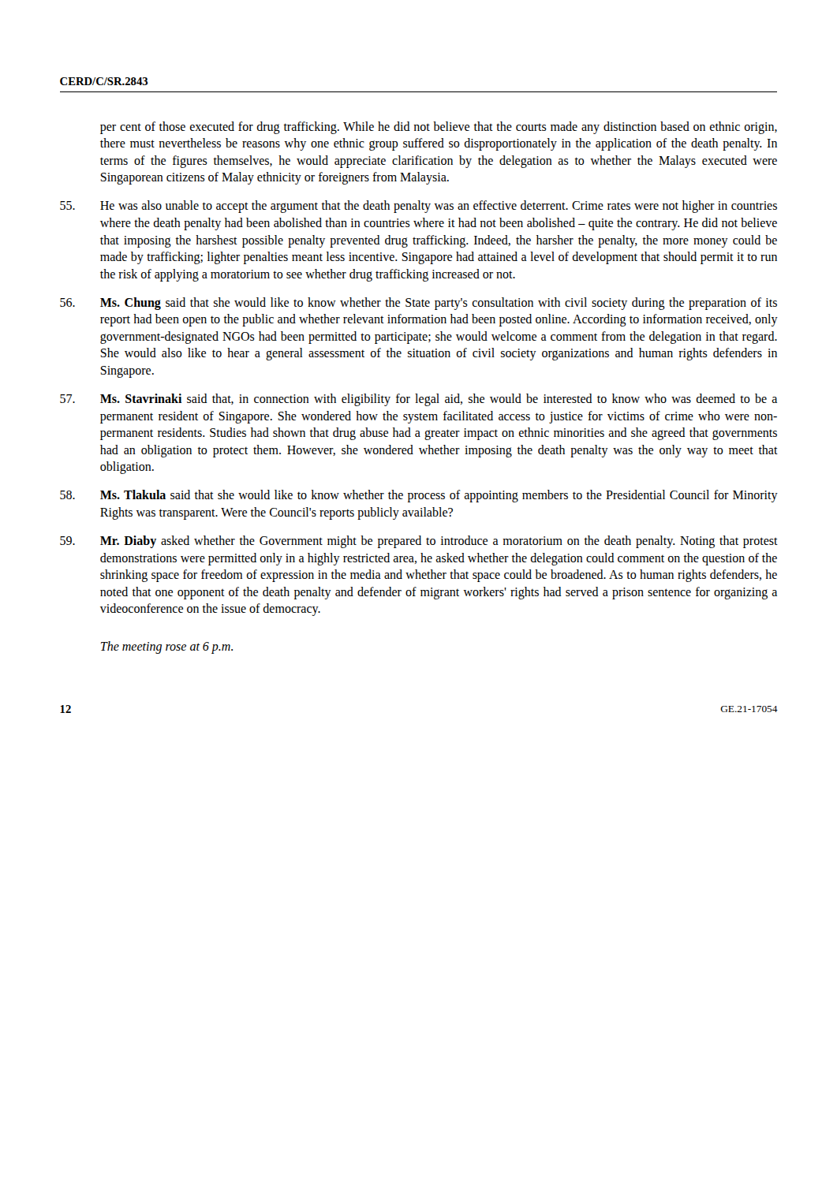CERD/C/SR.2843
per cent of those executed for drug trafficking. While he did not believe that the courts made any distinction based on ethnic origin, there must nevertheless be reasons why one ethnic group suffered so disproportionately in the application of the death penalty. In terms of the figures themselves, he would appreciate clarification by the delegation as to whether the Malays executed were Singaporean citizens of Malay ethnicity or foreigners from Malaysia.
55. He was also unable to accept the argument that the death penalty was an effective deterrent. Crime rates were not higher in countries where the death penalty had been abolished than in countries where it had not been abolished – quite the contrary. He did not believe that imposing the harshest possible penalty prevented drug trafficking. Indeed, the harsher the penalty, the more money could be made by trafficking; lighter penalties meant less incentive. Singapore had attained a level of development that should permit it to run the risk of applying a moratorium to see whether drug trafficking increased or not.
56. Ms. Chung said that she would like to know whether the State party's consultation with civil society during the preparation of its report had been open to the public and whether relevant information had been posted online. According to information received, only government-designated NGOs had been permitted to participate; she would welcome a comment from the delegation in that regard. She would also like to hear a general assessment of the situation of civil society organizations and human rights defenders in Singapore.
57. Ms. Stavrinaki said that, in connection with eligibility for legal aid, she would be interested to know who was deemed to be a permanent resident of Singapore. She wondered how the system facilitated access to justice for victims of crime who were non-permanent residents. Studies had shown that drug abuse had a greater impact on ethnic minorities and she agreed that governments had an obligation to protect them. However, she wondered whether imposing the death penalty was the only way to meet that obligation.
58. Ms. Tlakula said that she would like to know whether the process of appointing members to the Presidential Council for Minority Rights was transparent. Were the Council's reports publicly available?
59. Mr. Diaby asked whether the Government might be prepared to introduce a moratorium on the death penalty. Noting that protest demonstrations were permitted only in a highly restricted area, he asked whether the delegation could comment on the question of the shrinking space for freedom of expression in the media and whether that space could be broadened. As to human rights defenders, he noted that one opponent of the death penalty and defender of migrant workers' rights had served a prison sentence for organizing a videoconference on the issue of democracy.
The meeting rose at 6 p.m.
12 GE.21-17054